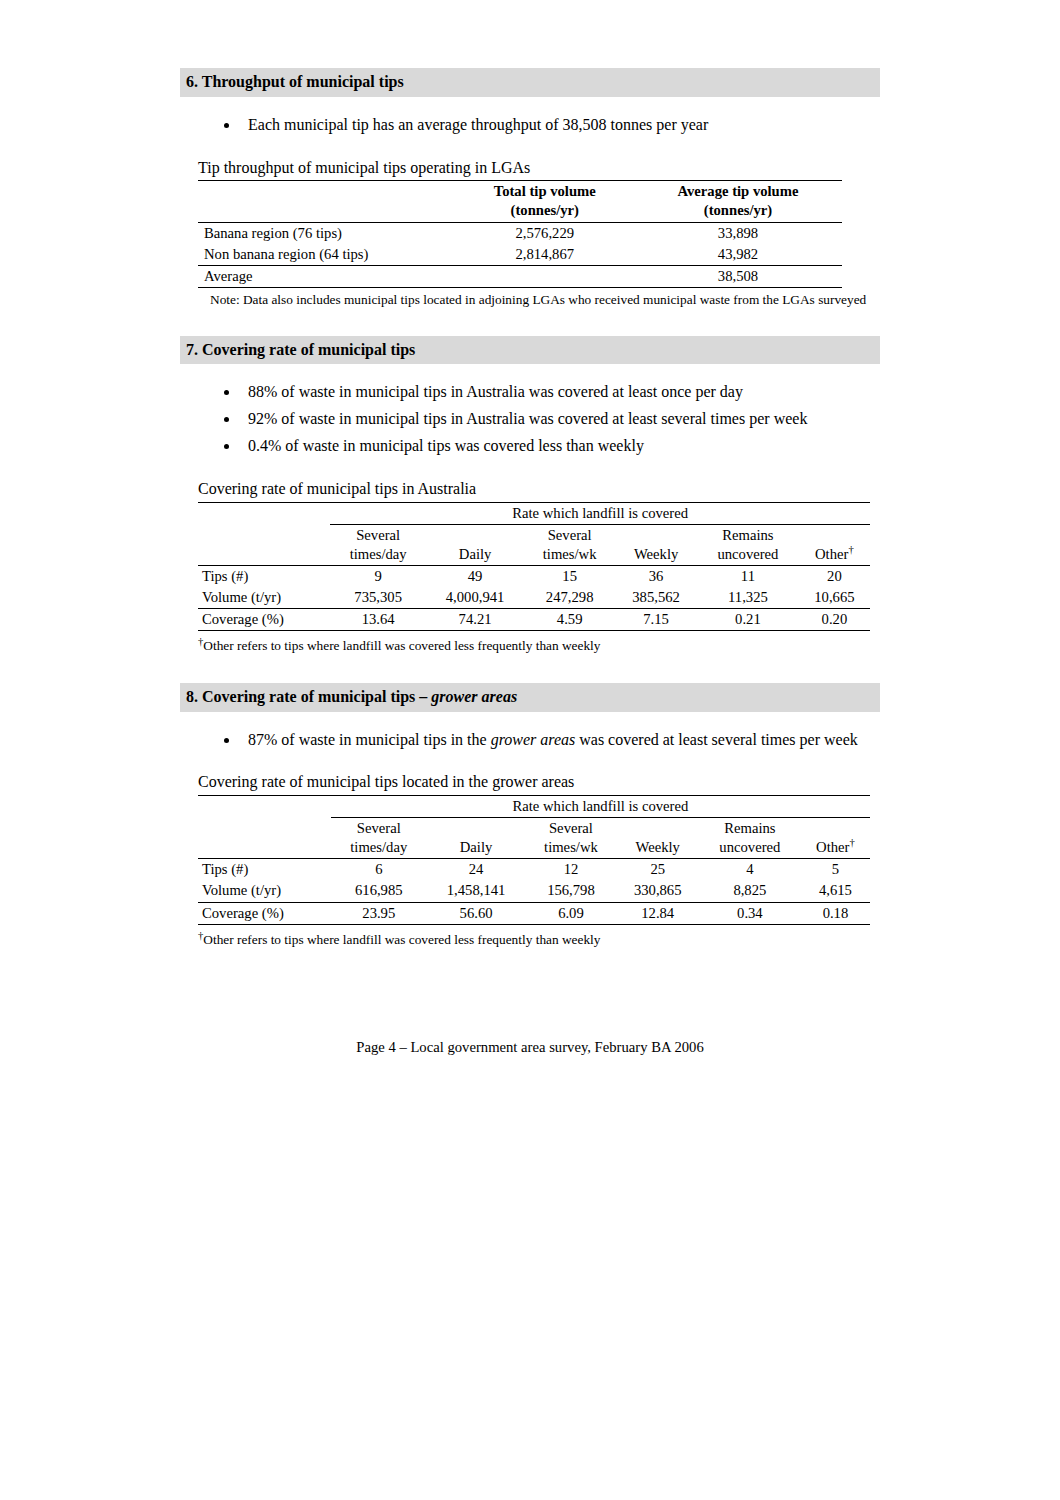6. Throughput of municipal tips
Each municipal tip has an average throughput of 38,508 tonnes per year
Tip throughput of municipal tips operating in LGAs
| | Total tip volume (tonnes/yr) | Average tip volume (tonnes/yr) |
| --- | --- | --- |
| Banana region (76 tips) | 2,576,229 | 33,898 |
| Non banana region (64 tips) | 2,814,867 | 43,982 |
| Average | | 38,508 |
Note: Data also includes municipal tips located in adjoining LGAs who received municipal waste from the LGAs surveyed
7. Covering rate of municipal tips
88% of waste in municipal tips in Australia was covered at least once per day
92% of waste in municipal tips in Australia was covered at least several times per week
0.4% of waste in municipal tips was covered less than weekly
Covering rate of municipal tips in Australia
| | Rate which landfill is covered |
| | Several times/day | Daily | Several times/wk | Weekly | Remains uncovered | Other † |
| Tips (#) | 9 | 49 | 15 | 36 | 11 | 20 |
| Volume (t/yr) | 735,305 | 4,000,941 | 247,298 | 385,562 | 11,325 | 10,665 |
| Coverage (%) | 13.64 | 74.21 | 4.59 | 7.15 | 0.21 | 0.20 |
†Other refers to tips where landfill was covered less frequently than weekly
8. Covering rate of municipal tips – grower areas
87% of waste in municipal tips in the grower areas was covered at least several times per week
Covering rate of municipal tips located in the grower areas
| | Rate which landfill is covered |
| | Several times/day | Daily | Several times/wk | Weekly | Remains uncovered | Other † |
| Tips (#) | 6 | 24 | 12 | 25 | 4 | 5 |
| Volume (t/yr) | 616,985 | 1,458,141 | 156,798 | 330,865 | 8,825 | 4,615 |
| Coverage (%) | 23.95 | 56.60 | 6.09 | 12.84 | 0.34 | 0.18 |
†Other refers to tips where landfill was covered less frequently than weekly
Page 4 – Local government area survey, February BA 2006